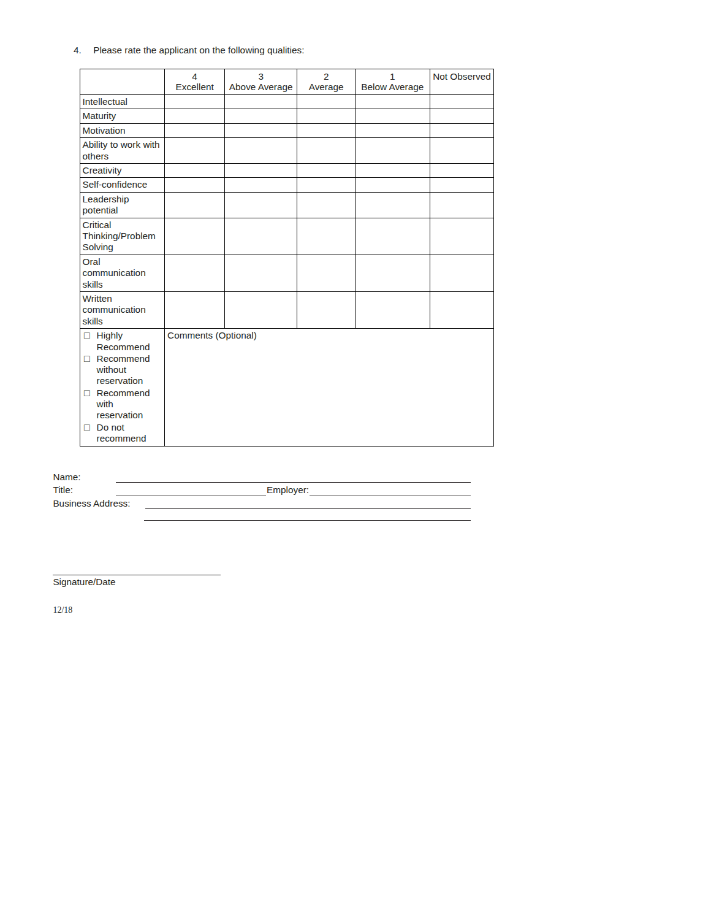4. Please rate the applicant on the following qualities:
| | 4 Excellent | 3 Above Average | 2 Average | 1 Below Average | Not Observed |
| --- | --- | --- | --- | --- | --- |
| Intellectual | | | | | |
| Maturity | | | | | |
| Motivation | | | | | |
| Ability to work with others | | | | | |
| Creativity | | | | | |
| Self-confidence | | | | | |
| Leadership potential | | | | | |
| Critical Thinking/Problem Solving | | | | | |
| Oral communication skills | | | | | |
| Written communication skills | | | | | |
| Highly Recommend Recommend without reservation Recommend with reservation Do not recommend | Comments (Optional) |
Name:
Title: Employer:
Business Address:
Signature/Date
12/18